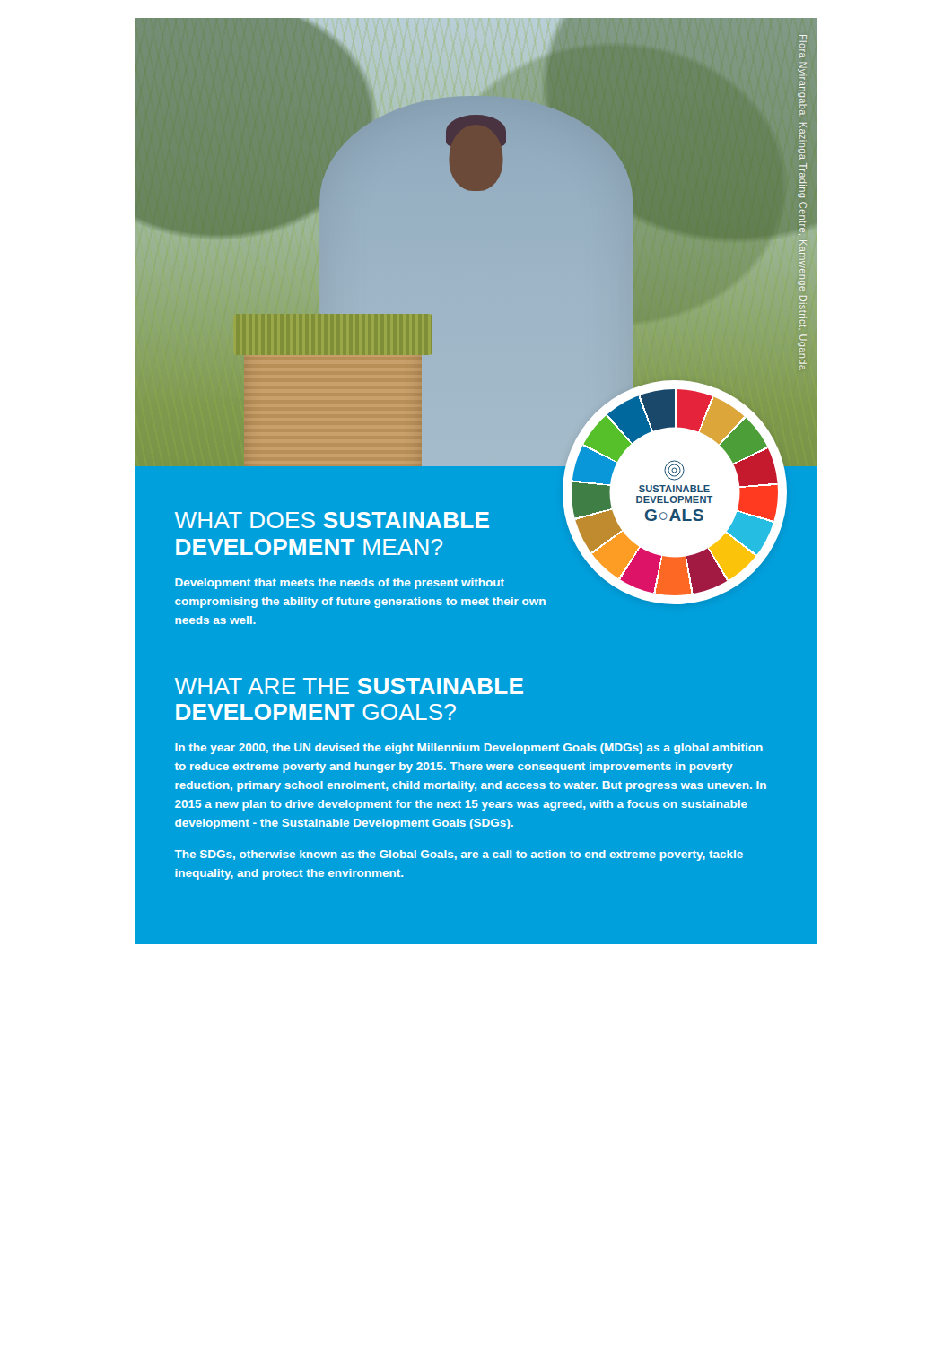Flora Nyirangaba, Kazinga Trading Centre, Kamwenge District, Uganda
SUSTAINABLE DEVELOPMENT G○ALS
What does Sustainable Development mean?
Development that meets the needs of the present without compromising the ability of future generations to meet their own needs as well.
What are the Sustainable Development Goals?
In the year 2000, the UN devised the eight Millennium Development Goals (MDGs) as a global ambition to reduce extreme poverty and hunger by 2015. There were consequent improvements in poverty reduction, primary school enrolment, child mortality, and access to water. But progress was uneven. In 2015 a new plan to drive development for the next 15 years was agreed, with a focus on sustainable development - the Sustainable Development Goals (SDGs).
The SDGs, otherwise known as the Global Goals, are a call to action to end extreme poverty, tackle inequality, and protect the environment.